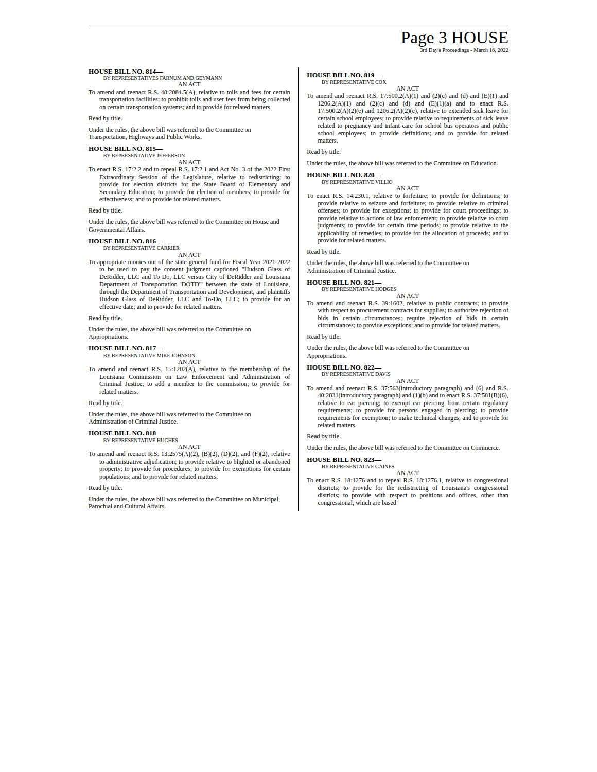Page 3 HOUSE
3rd Day's Proceedings - March 16, 2022
HOUSE BILL NO. 814—
BY REPRESENTATIVES FARNUM AND GEYMANN
AN ACT
To amend and reenact R.S. 48:2084.5(A), relative to tolls and fees for certain transportation facilities; to prohibit tolls and user fees from being collected on certain transportation systems; and to provide for related matters.
Read by title.
Under the rules, the above bill was referred to the Committee on Transportation, Highways and Public Works.
HOUSE BILL NO. 815—
BY REPRESENTATIVE JEFFERSON
AN ACT
To enact R.S. 17:2.2 and to repeal R.S. 17:2.1 and Act No. 3 of the 2022 First Extraordinary Session of the Legislature, relative to redistricting; to provide for election districts for the State Board of Elementary and Secondary Education; to provide for election of members; to provide for effectiveness; and to provide for related matters.
Read by title.
Under the rules, the above bill was referred to the Committee on House and Governmental Affairs.
HOUSE BILL NO. 816—
BY REPRESENTATIVE CARRIER
AN ACT
To appropriate monies out of the state general fund for Fiscal Year 2021-2022 to be used to pay the consent judgment captioned "Hudson Glass of DeRidder, LLC and To-Do, LLC versus City of DeRidder and Louisiana Department of Transportation 'DOTD'" between the state of Louisiana, through the Department of Transportation and Development, and plaintiffs Hudson Glass of DeRidder, LLC and To-Do, LLC; to provide for an effective date; and to provide for related matters.
Read by title.
Under the rules, the above bill was referred to the Committee on Appropriations.
HOUSE BILL NO. 817—
BY REPRESENTATIVE MIKE JOHNSON
AN ACT
To amend and reenact R.S. 15:1202(A), relative to the membership of the Louisiana Commission on Law Enforcement and Administration of Criminal Justice; to add a member to the commission; to provide for related matters.
Read by title.
Under the rules, the above bill was referred to the Committee on Administration of Criminal Justice.
HOUSE BILL NO. 818—
BY REPRESENTATIVE HUGHES
AN ACT
To amend and reenact R.S. 13:2575(A)(2), (B)(2), (D)(2), and (F)(2), relative to administrative adjudication; to provide relative to blighted or abandoned property; to provide for procedures; to provide for exemptions for certain populations; and to provide for related matters.
Read by title.
Under the rules, the above bill was referred to the Committee on Municipal, Parochial and Cultural Affairs.
HOUSE BILL NO. 819—
BY REPRESENTATIVE COX
AN ACT
To amend and reenact R.S. 17:500.2(A)(1) and (2)(c) and (d) and (E)(1) and 1206.2(A)(1) and (2)(c) and (d) and (E)(1)(a) and to enact R.S. 17:500.2(A)(2)(e) and 1206.2(A)(2)(e), relative to extended sick leave for certain school employees; to provide relative to requirements of sick leave related to pregnancy and infant care for school bus operators and public school employees; to provide definitions; and to provide for related matters.
Read by title.
Under the rules, the above bill was referred to the Committee on Education.
HOUSE BILL NO. 820—
BY REPRESENTATIVE VILLIO
AN ACT
To enact R.S. 14:230.1, relative to forfeiture; to provide for definitions; to provide relative to seizure and forfeiture; to provide relative to criminal offenses; to provide for exceptions; to provide for court proceedings; to provide relative to actions of law enforcement; to provide relative to court judgments; to provide for certain time periods; to provide relative to the applicability of remedies; to provide for the allocation of proceeds; and to provide for related matters.
Read by title.
Under the rules, the above bill was referred to the Committee on Administration of Criminal Justice.
HOUSE BILL NO. 821—
BY REPRESENTATIVE HODGES
AN ACT
To amend and reenact R.S. 39:1602, relative to public contracts; to provide with respect to procurement contracts for supplies; to authorize rejection of bids in certain circumstances; require rejection of bids in certain circumstances; to provide exceptions; and to provide for related matters.
Read by title.
Under the rules, the above bill was referred to the Committee on Appropriations.
HOUSE BILL NO. 822—
BY REPRESENTATIVE DAVIS
AN ACT
To amend and reenact R.S. 37:563(introductory paragraph) and (6) and R.S. 40:2831(introductory paragraph) and (1)(b) and to enact R.S. 37:581(B)(6), relative to ear piercing; to exempt ear piercing from certain regulatory requirements; to provide for persons engaged in piercing; to provide requirements for exemption; to make technical changes; and to provide for related matters.
Read by title.
Under the rules, the above bill was referred to the Committee on Commerce.
HOUSE BILL NO. 823—
BY REPRESENTATIVE GAINES
AN ACT
To enact R.S. 18:1276 and to repeal R.S. 18:1276.1, relative to congressional districts; to provide for the redistricting of Louisiana's congressional districts; to provide with respect to positions and offices, other than congressional, which are based